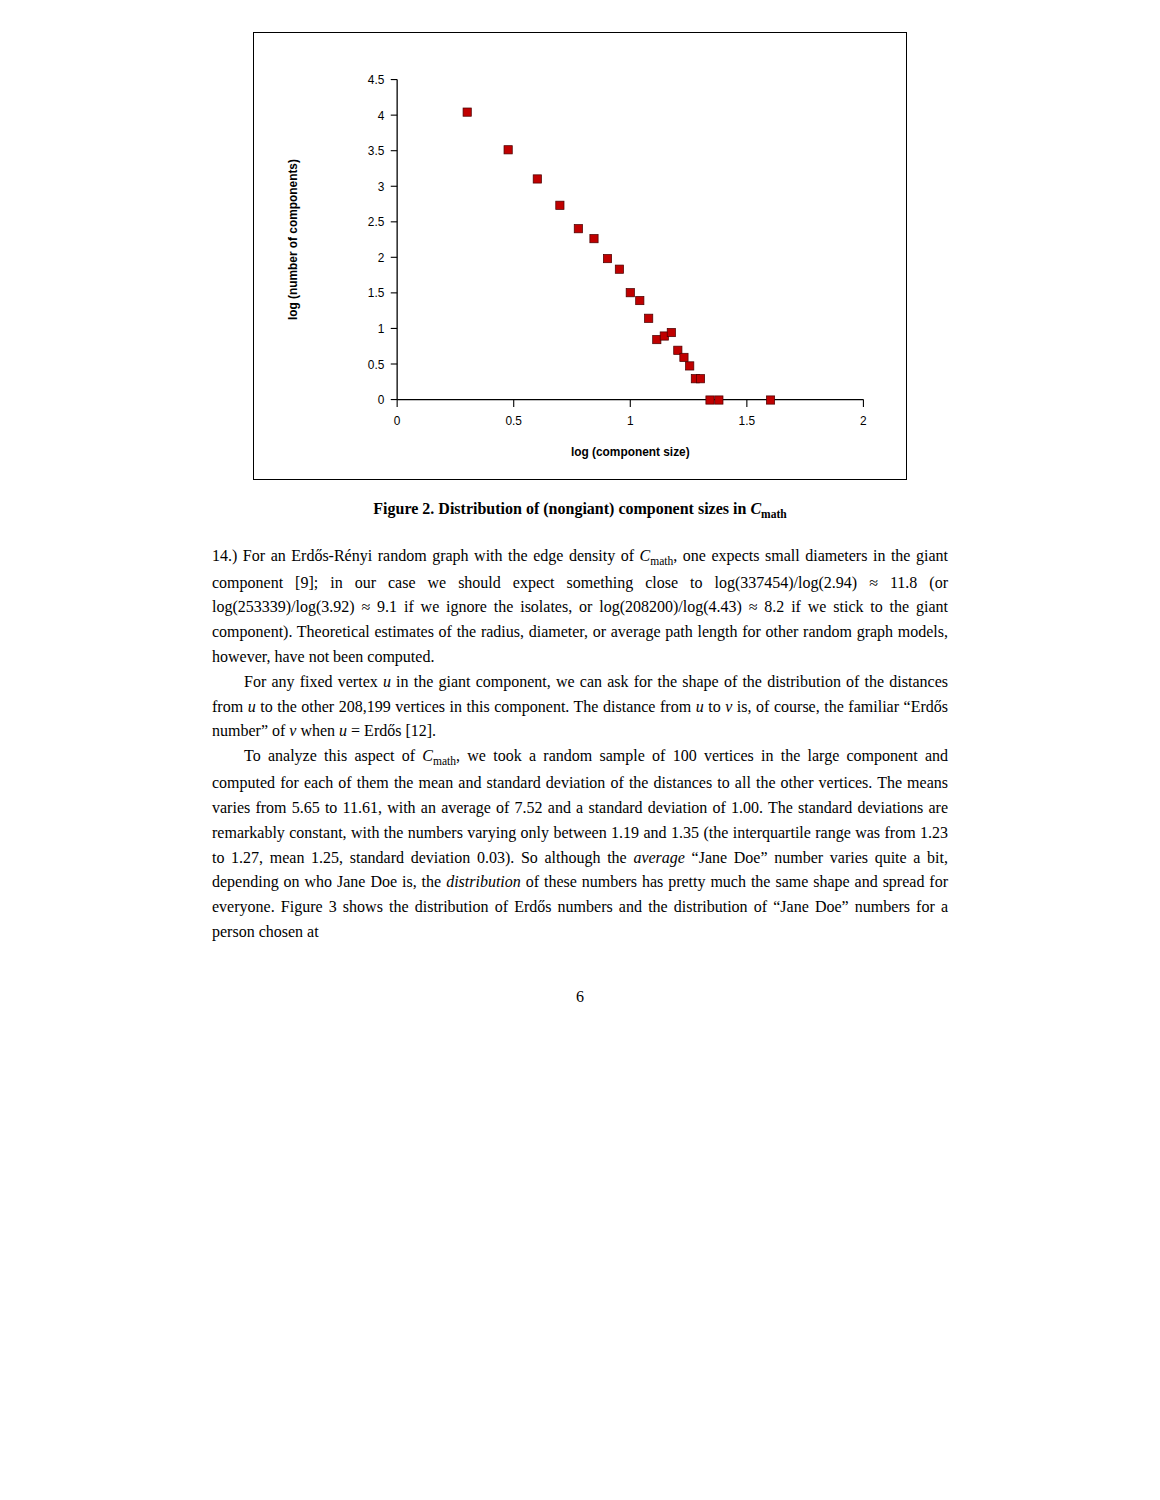4.5 4 3.5 3 2.5 2 1.5 1 0.5 0 0 0.5 1 1.5 2 log (component size) log (number of components)
Figure 2. Distribution of (nongiant) component sizes in Cmath
14.) For an Erdős-Rényi random graph with the edge density of Cmath, one expects small diameters in the giant component [9]; in our case we should expect something close to log(337454)/log(2.94) ≈ 11.8 (or log(253339)/log(3.92) ≈ 9.1 if we ignore the isolates, or log(208200)/log(4.43) ≈ 8.2 if we stick to the giant component). Theoretical estimates of the radius, diameter, or average path length for other random graph models, however, have not been computed.
For any fixed vertex u in the giant component, we can ask for the shape of the distribution of the distances from u to the other 208,199 vertices in this component. The distance from u to v is, of course, the familiar “Erdős number” of v when u = Erdős [12].
To analyze this aspect of Cmath, we took a random sample of 100 vertices in the large component and computed for each of them the mean and standard deviation of the distances to all the other vertices. The means varies from 5.65 to 11.61, with an average of 7.52 and a standard deviation of 1.00. The standard deviations are remarkably constant, with the numbers varying only between 1.19 and 1.35 (the interquartile range was from 1.23 to 1.27, mean 1.25, standard deviation 0.03). So although the average “Jane Doe” number varies quite a bit, depending on who Jane Doe is, the distribution of these numbers has pretty much the same shape and spread for everyone. Figure 3 shows the distribution of Erdős numbers and the distribution of “Jane Doe” numbers for a person chosen at
6